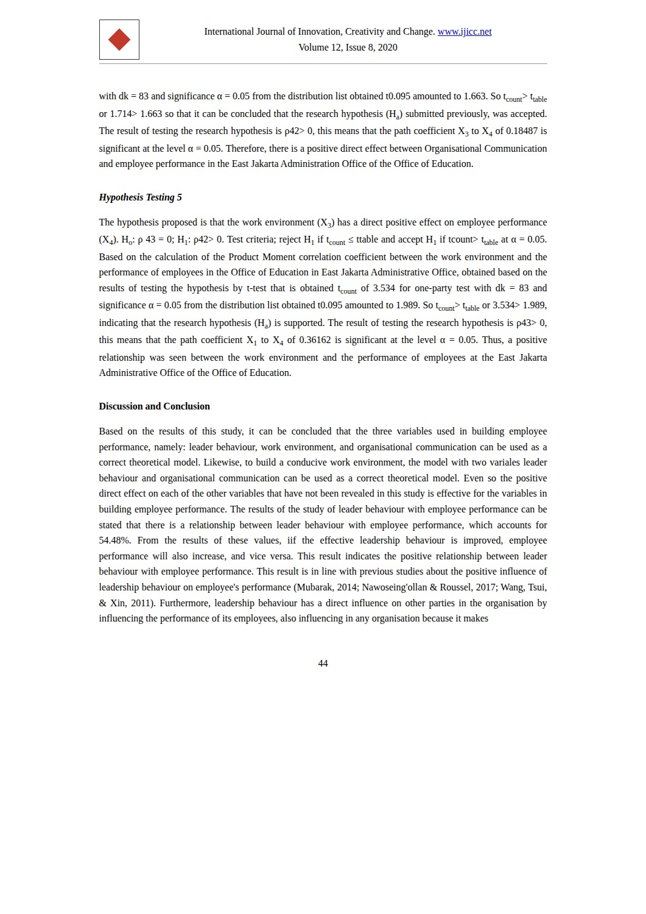International Journal of Innovation, Creativity and Change. www.ijicc.net Volume 12, Issue 8, 2020
with dk = 83 and significance α = 0.05 from the distribution list obtained t0.095 amounted to 1.663. So tcount> ttable or 1.714> 1.663 so that it can be concluded that the research hypothesis (Ha) submitted previously, was accepted. The result of testing the research hypothesis is ρ42> 0, this means that the path coefficient X3 to X4 of 0.18487 is significant at the level α = 0.05. Therefore, there is a positive direct effect between Organisational Communication and employee performance in the East Jakarta Administration Office of the Office of Education.
Hypothesis Testing 5
The hypothesis proposed is that the work environment (X3) has a direct positive effect on employee performance (X4). Ho: ρ 43 = 0; H1: ρ42> 0. Test criteria; reject H1 if tcount ≤ ttable and accept H1 if tcount> ttable at α = 0.05. Based on the calculation of the Product Moment correlation coefficient between the work environment and the performance of employees in the Office of Education in East Jakarta Administrative Office, obtained based on the results of testing the hypothesis by t-test that is obtained tcount of 3.534 for one-party test with dk = 83 and significance α = 0.05 from the distribution list obtained t0.095 amounted to 1.989. So tcount> ttable or 3.534> 1.989, indicating that the research hypothesis (Ha) is supported. The result of testing the research hypothesis is ρ43> 0, this means that the path coefficient X1 to X4 of 0.36162 is significant at the level α = 0.05. Thus, a positive relationship was seen between the work environment and the performance of employees at the East Jakarta Administrative Office of the Office of Education.
Discussion and Conclusion
Based on the results of this study, it can be concluded that the three variables used in building employee performance, namely: leader behaviour, work environment, and organisational communication can be used as a correct theoretical model. Likewise, to build a conducive work environment, the model with two variales leader behaviour and organisational communication can be used as a correct theoretical model. Even so the positive direct effect on each of the other variables that have not been revealed in this study is effective for the variables in building employee performance. The results of the study of leader behaviour with employee performance can be stated that there is a relationship between leader behaviour with employee performance, which accounts for 54.48%. From the results of these values, iif the effective leadership behaviour is improved, employee performance will also increase, and vice versa. This result indicates the positive relationship between leader behaviour with employee performance. This result is in line with previous studies about the positive influence of leadership behaviour on employee's performance (Mubarak, 2014; Nawoseing'ollan & Roussel, 2017; Wang, Tsui, & Xin, 2011). Furthermore, leadership behaviour has a direct influence on other parties in the organisation by influencing the performance of its employees, also influencing in any organisation because it makes
44